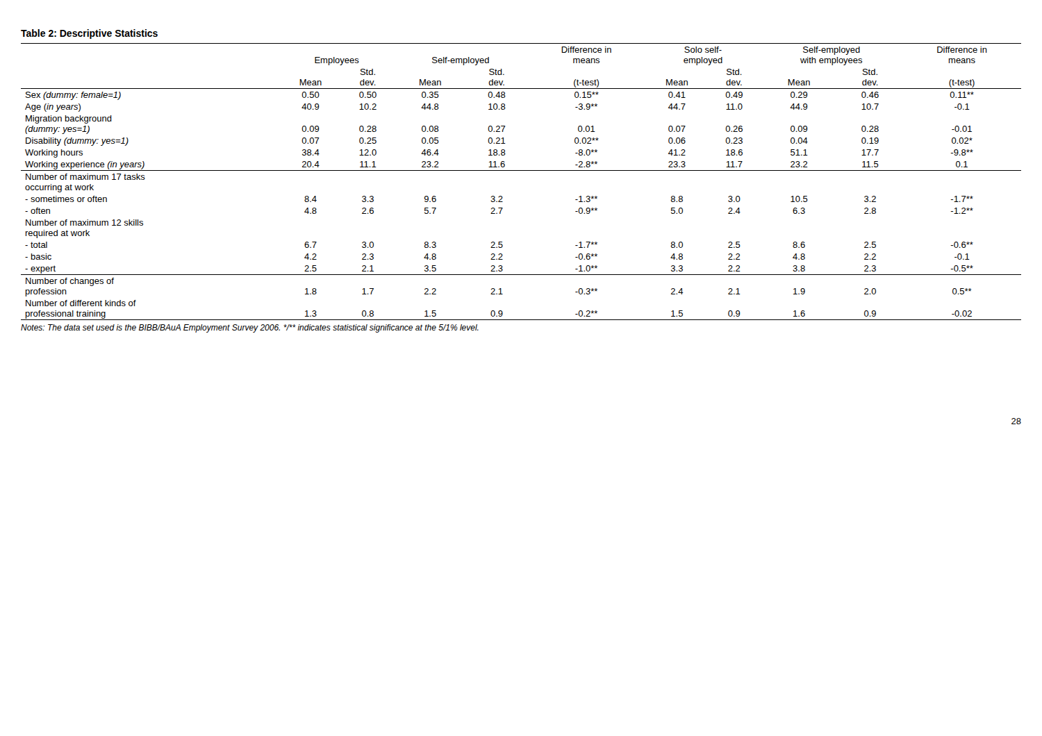Table 2: Descriptive Statistics
| | Employees | Self-employed | Difference in means | Solo self- employed | Self-employed with employees | Difference in means |
| --- | --- | --- | --- | --- | --- | --- |
| | Mean | Std. dev. | Mean | Std. dev. | (t-test) | Mean | Std. dev. | Mean | Std. dev. | (t-test) |
| Sex (dummy: female=1) | 0.50 | 0.50 | 0.35 | 0.48 | 0.15** | 0.41 | 0.49 | 0.29 | 0.46 | 0.11** |
| Age ( in years ) | 40.9 | 10.2 | 44.8 | 10.8 | -3.9** | 44.7 | 11.0 | 44.9 | 10.7 | -0.1 |
| Migration background (dummy: yes=1) | 0.09 | 0.28 | 0.08 | 0.27 | 0.01 | 0.07 | 0.26 | 0.09 | 0.28 | -0.01 |
| Disability (dummy: yes=1) | 0.07 | 0.25 | 0.05 | 0.21 | 0.02** | 0.06 | 0.23 | 0.04 | 0.19 | 0.02* |
| Working hours | 38.4 | 12.0 | 46.4 | 18.8 | -8.0** | 41.2 | 18.6 | 51.1 | 17.7 | -9.8** |
| Working experience (in years) | 20.4 | 11.1 | 23.2 | 11.6 | -2.8** | 23.3 | 11.7 | 23.2 | 11.5 | 0.1 |
| Number of maximum 17 tasks occurring at work | | | | | | | | | | |
| - sometimes or often | 8.4 | 3.3 | 9.6 | 3.2 | -1.3** | 8.8 | 3.0 | 10.5 | 3.2 | -1.7** |
| - often | 4.8 | 2.6 | 5.7 | 2.7 | -0.9** | 5.0 | 2.4 | 6.3 | 2.8 | -1.2** |
| Number of maximum 12 skills required at work | | | | | | | | | | |
| - total | 6.7 | 3.0 | 8.3 | 2.5 | -1.7** | 8.0 | 2.5 | 8.6 | 2.5 | -0.6** |
| - basic | 4.2 | 2.3 | 4.8 | 2.2 | -0.6** | 4.8 | 2.2 | 4.8 | 2.2 | -0.1 |
| - expert | 2.5 | 2.1 | 3.5 | 2.3 | -1.0** | 3.3 | 2.2 | 3.8 | 2.3 | -0.5** |
| Number of changes of profession | 1.8 | 1.7 | 2.2 | 2.1 | -0.3** | 2.4 | 2.1 | 1.9 | 2.0 | 0.5** |
| Number of different kinds of professional training | 1.3 | 0.8 | 1.5 | 0.9 | -0.2** | 1.5 | 0.9 | 1.6 | 0.9 | -0.02 |
Notes: The data set used is the BIBB/BAuA Employment Survey 2006. */** indicates statistical significance at the 5/1% level.
28